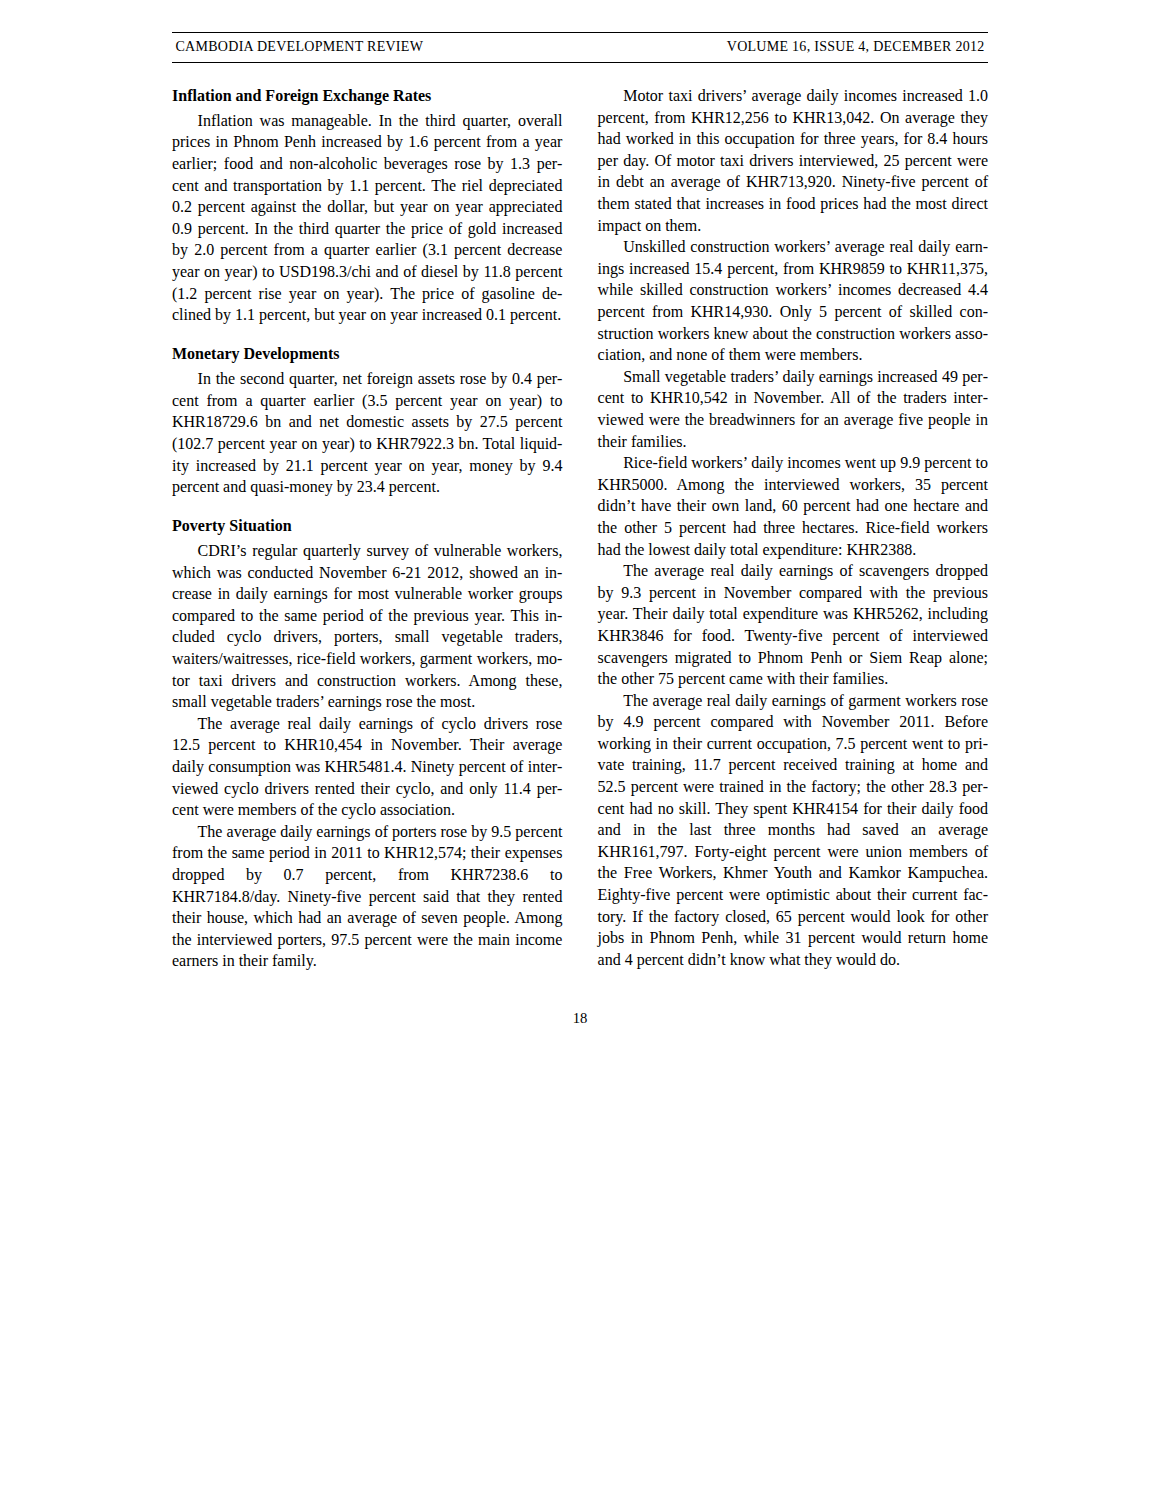CAMBODIA DEVELOPMENT REVIEW VOLUME 16, ISSUE 4, DECEMBER 2012
Inflation and Foreign Exchange Rates
Inflation was manageable. In the third quarter, overall prices in Phnom Penh increased by 1.6 percent from a year earlier; food and non-alcoholic beverages rose by 1.3 percent and transportation by 1.1 percent. The riel depreciated 0.2 percent against the dollar, but year on year appreciated 0.9 percent. In the third quarter the price of gold increased by 2.0 percent from a quarter earlier (3.1 percent decrease year on year) to USD198.3/chi and of diesel by 11.8 percent (1.2 percent rise year on year). The price of gasoline declined by 1.1 percent, but year on year increased 0.1 percent.
Monetary Developments
In the second quarter, net foreign assets rose by 0.4 percent from a quarter earlier (3.5 percent year on year) to KHR18729.6 bn and net domestic assets by 27.5 percent (102.7 percent year on year) to KHR7922.3 bn. Total liquidity increased by 21.1 percent year on year, money by 9.4 percent and quasi-money by 23.4 percent.
Poverty Situation
CDRI’s regular quarterly survey of vulnerable workers, which was conducted November 6-21 2012, showed an increase in daily earnings for most vulnerable worker groups compared to the same period of the previous year. This included cyclo drivers, porters, small vegetable traders, waiters/waitresses, rice-field workers, garment workers, motor taxi drivers and construction workers. Among these, small vegetable traders’ earnings rose the most.
The average real daily earnings of cyclo drivers rose 12.5 percent to KHR10,454 in November. Their average daily consumption was KHR5481.4. Ninety percent of interviewed cyclo drivers rented their cyclo, and only 11.4 percent were members of the cyclo association.
The average daily earnings of porters rose by 9.5 percent from the same period in 2011 to KHR12,574; their expenses dropped by 0.7 percent, from KHR7238.6 to KHR7184.8/day. Ninety-five percent said that they rented their house, which had an average of seven people. Among the interviewed porters, 97.5 percent were the main income earners in their family.
Motor taxi drivers’ average daily incomes increased 1.0 percent, from KHR12,256 to KHR13,042. On average they had worked in this occupation for three years, for 8.4 hours per day. Of motor taxi drivers interviewed, 25 percent were in debt an average of KHR713,920. Ninety-five percent of them stated that increases in food prices had the most direct impact on them.
Unskilled construction workers’ average real daily earnings increased 15.4 percent, from KHR9859 to KHR11,375, while skilled construction workers’ incomes decreased 4.4 percent from KHR14,930. Only 5 percent of skilled construction workers knew about the construction workers association, and none of them were members.
Small vegetable traders’ daily earnings increased 49 percent to KHR10,542 in November. All of the traders interviewed were the breadwinners for an average five people in their families.
Rice-field workers’ daily incomes went up 9.9 percent to KHR5000. Among the interviewed workers, 35 percent didn’t have their own land, 60 percent had one hectare and the other 5 percent had three hectares. Rice-field workers had the lowest daily total expenditure: KHR2388.
The average real daily earnings of scavengers dropped by 9.3 percent in November compared with the previous year. Their daily total expenditure was KHR5262, including KHR3846 for food. Twenty-five percent of interviewed scavengers migrated to Phnom Penh or Siem Reap alone; the other 75 percent came with their families.
The average real daily earnings of garment workers rose by 4.9 percent compared with November 2011. Before working in their current occupation, 7.5 percent went to private training, 11.7 percent received training at home and 52.5 percent were trained in the factory; the other 28.3 percent had no skill. They spent KHR4154 for their daily food and in the last three months had saved an average KHR161,797. Forty-eight percent were union members of the Free Workers, Khmer Youth and Kamkor Kampuchea. Eighty-five percent were optimistic about their current factory. If the factory closed, 65 percent would look for other jobs in Phnom Penh, while 31 percent would return home and 4 percent didn’t know what they would do.
18